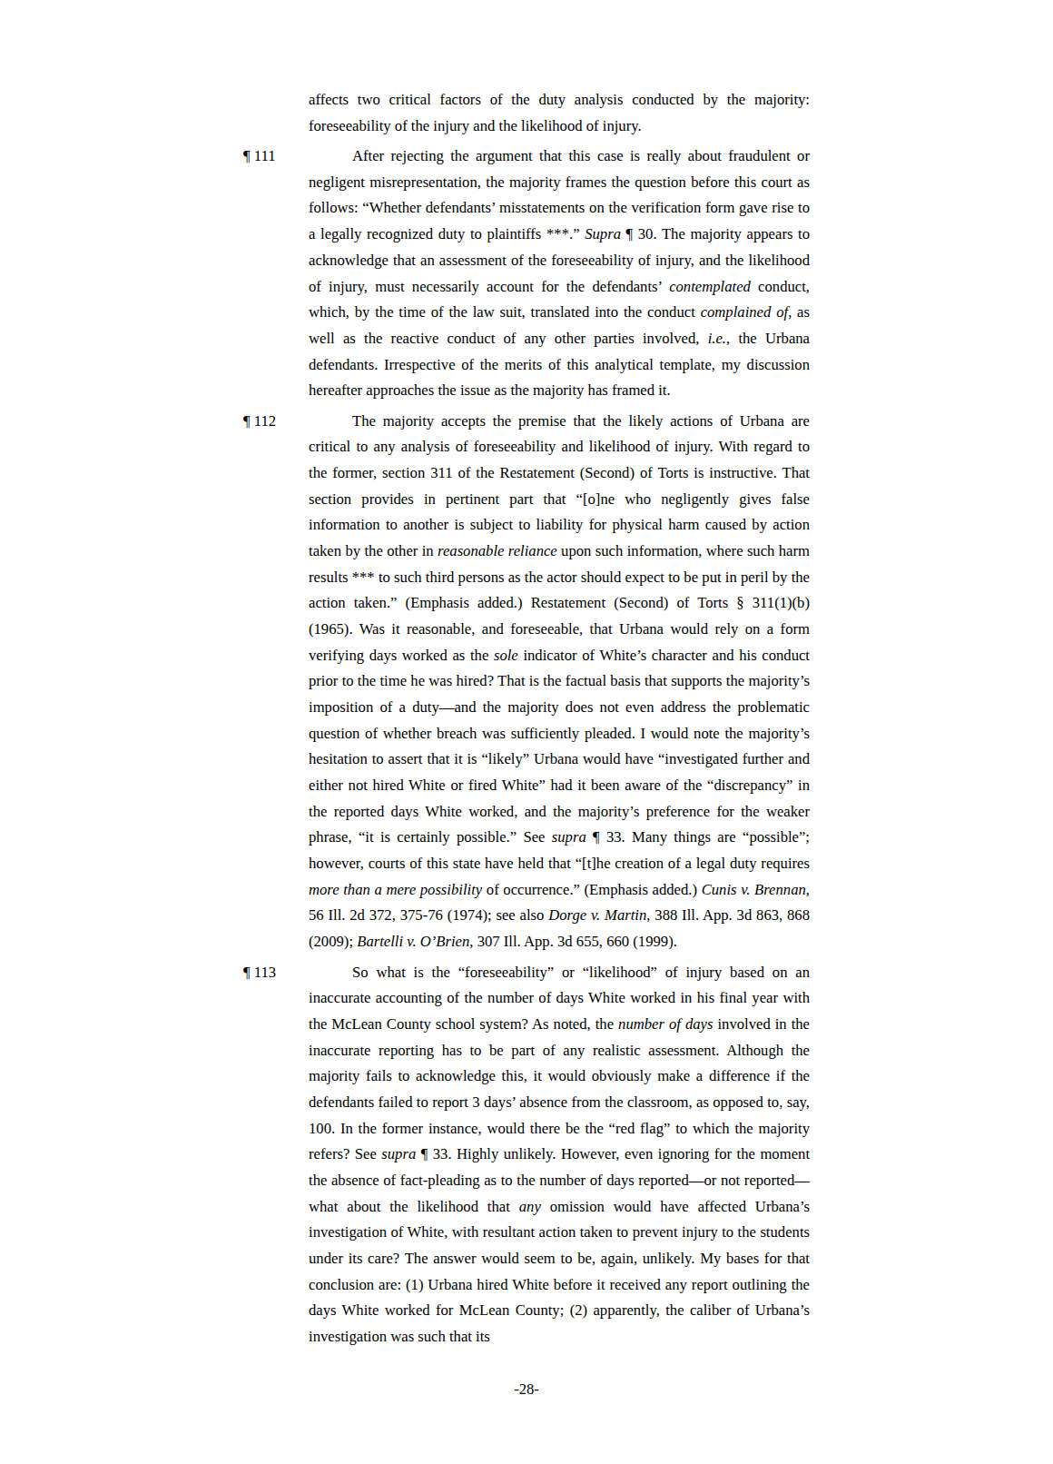affects two critical factors of the duty analysis conducted by the majority: foreseeability of the injury and the likelihood of injury.
¶ 111 After rejecting the argument that this case is really about fraudulent or negligent misrepresentation, the majority frames the question before this court as follows: “Whether defendants’ misstatements on the verification form gave rise to a legally recognized duty to plaintiffs ***.” Supra ¶ 30. The majority appears to acknowledge that an assessment of the foreseeability of injury, and the likelihood of injury, must necessarily account for the defendants’ contemplated conduct, which, by the time of the law suit, translated into the conduct complained of, as well as the reactive conduct of any other parties involved, i.e., the Urbana defendants. Irrespective of the merits of this analytical template, my discussion hereafter approaches the issue as the majority has framed it.
¶ 112 The majority accepts the premise that the likely actions of Urbana are critical to any analysis of foreseeability and likelihood of injury. With regard to the former, section 311 of the Restatement (Second) of Torts is instructive. That section provides in pertinent part that “[o]ne who negligently gives false information to another is subject to liability for physical harm caused by action taken by the other in reasonable reliance upon such information, where such harm results *** to such third persons as the actor should expect to be put in peril by the action taken.” (Emphasis added.) Restatement (Second) of Torts § 311(1)(b) (1965). Was it reasonable, and foreseeable, that Urbana would rely on a form verifying days worked as the sole indicator of White’s character and his conduct prior to the time he was hired? That is the factual basis that supports the majority’s imposition of a duty—and the majority does not even address the problematic question of whether breach was sufficiently pleaded. I would note the majority’s hesitation to assert that it is “likely” Urbana would have “investigated further and either not hired White or fired White” had it been aware of the “discrepancy” in the reported days White worked, and the majority’s preference for the weaker phrase, “it is certainly possible.” See supra ¶ 33. Many things are “possible”; however, courts of this state have held that “[t]he creation of a legal duty requires more than a mere possibility of occurrence.” (Emphasis added.) Cunis v. Brennan, 56 Ill. 2d 372, 375-76 (1974); see also Dorge v. Martin, 388 Ill. App. 3d 863, 868 (2009); Bartelli v. O’Brien, 307 Ill. App. 3d 655, 660 (1999).
¶ 113 So what is the “foreseeability” or “likelihood” of injury based on an inaccurate accounting of the number of days White worked in his final year with the McLean County school system? As noted, the number of days involved in the inaccurate reporting has to be part of any realistic assessment. Although the majority fails to acknowledge this, it would obviously make a difference if the defendants failed to report 3 days’ absence from the classroom, as opposed to, say, 100. In the former instance, would there be the “red flag” to which the majority refers? See supra ¶ 33. Highly unlikely. However, even ignoring for the moment the absence of fact-pleading as to the number of days reported—or not reported—what about the likelihood that any omission would have affected Urbana’s investigation of White, with resultant action taken to prevent injury to the students under its care? The answer would seem to be, again, unlikely. My bases for that conclusion are: (1) Urbana hired White before it received any report outlining the days White worked for McLean County; (2) apparently, the caliber of Urbana’s investigation was such that its
-28-